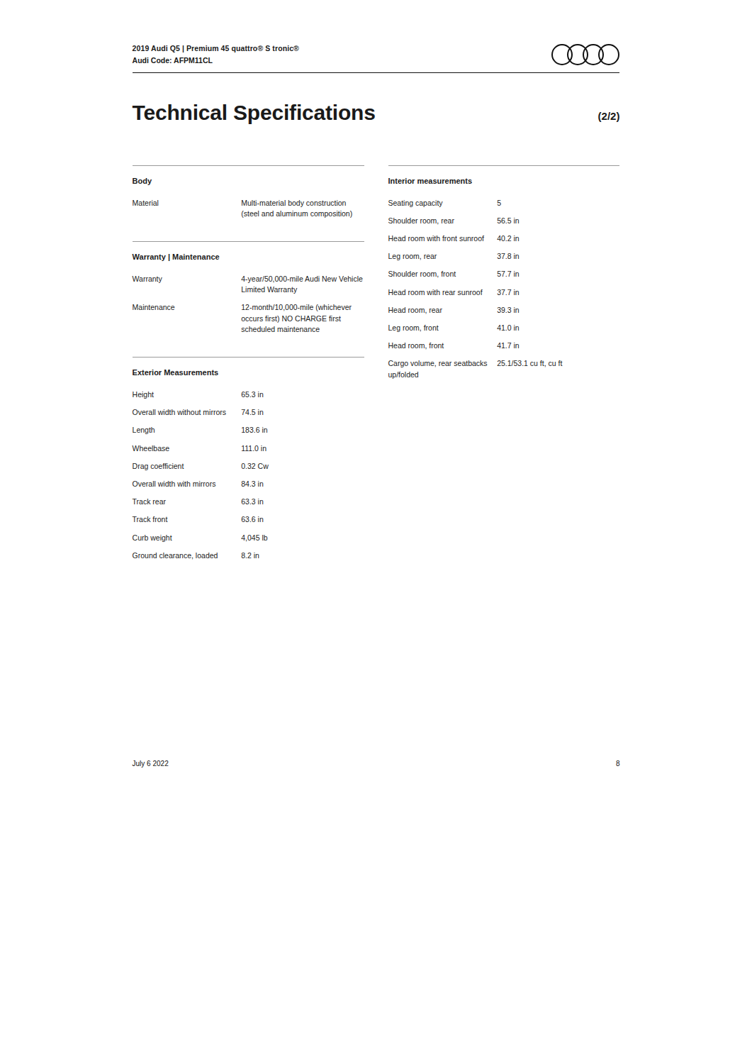2019 Audi Q5 | Premium 45 quattro® S tronic®
Audi Code: AFPM11CL
Technical Specifications
(2/2)
Body
| Material | Multi-material body construction (steel and aluminum composition) |
Warranty | Maintenance
| Warranty | 4-year/50,000-mile Audi New Vehicle Limited Warranty |
| Maintenance | 12-month/10,000-mile (whichever occurs first) NO CHARGE first scheduled maintenance |
Exterior Measurements
| Height | 65.3 in |
| Overall width without mirrors | 74.5 in |
| Length | 183.6 in |
| Wheelbase | 111.0 in |
| Drag coefficient | 0.32 Cw |
| Overall width with mirrors | 84.3 in |
| Track rear | 63.3 in |
| Track front | 63.6 in |
| Curb weight | 4,045 lb |
| Ground clearance, loaded | 8.2 in |
Interior measurements
| Seating capacity | 5 |
| Shoulder room, rear | 56.5 in |
| Head room with front sunroof | 40.2 in |
| Leg room, rear | 37.8 in |
| Shoulder room, front | 57.7 in |
| Head room with rear sunroof | 37.7 in |
| Head room, rear | 39.3 in |
| Leg room, front | 41.0 in |
| Head room, front | 41.7 in |
| Cargo volume, rear seatbacks up/folded | 25.1/53.1 cu ft, cu ft |
July 6 2022
8